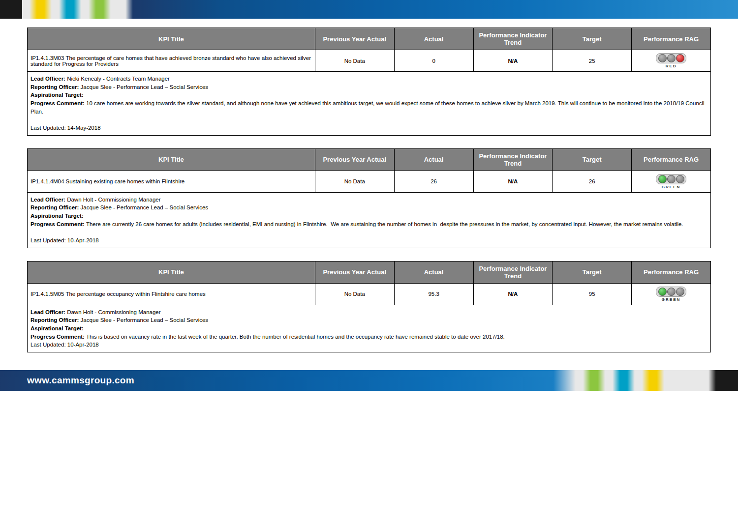| KPI Title | Previous Year Actual | Actual | Performance Indicator Trend | Target | Performance RAG |
| --- | --- | --- | --- | --- | --- |
| IP1.4.1.3M03 The percentage of care homes that have achieved bronze standard who have also achieved silver standard for Progress for Providers | No Data | 0 | N/A | 25 | RED |
| Lead Officer: Nicki Kenealy - Contracts Team Manager Reporting Officer: Jacque Slee - Performance Lead – Social Services Aspirational Target: Progress Comment: 10 care homes are working towards the silver standard, and although none have yet achieved this ambitious target, we would expect some of these homes to achieve silver by March 2019. This will continue to be monitored into the 2018/19 Council Plan. Last Updated: 14-May-2018 |
| KPI Title | Previous Year Actual | Actual | Performance Indicator Trend | Target | Performance RAG |
| --- | --- | --- | --- | --- | --- |
| IP1.4.1.4M04 Sustaining existing care homes within Flintshire | No Data | 26 | N/A | 26 | GREEN |
| Lead Officer: Dawn Holt - Commissioning Manager Reporting Officer: Jacque Slee - Performance Lead – Social Services Aspirational Target: Progress Comment: There are currently 26 care homes for adults (includes residential, EMI and nursing) in Flintshire. We are sustaining the number of homes in despite the pressures in the market, by concentrated input. However, the market remains volatile. Last Updated: 10-Apr-2018 |
| KPI Title | Previous Year Actual | Actual | Performance Indicator Trend | Target | Performance RAG |
| --- | --- | --- | --- | --- | --- |
| IP1.4.1.5M05 The percentage occupancy within Flintshire care homes | No Data | 95.3 | N/A | 95 | GREEN |
| Lead Officer: Dawn Holt - Commissioning Manager Reporting Officer: Jacque Slee - Performance Lead – Social Services Aspirational Target: Progress Comment: This is based on vacancy rate in the last week of the quarter. Both the number of residential homes and the occupancy rate have remained stable to date over 2017/18. Last Updated: 10-Apr-2018 |
www.cammsgroup.com